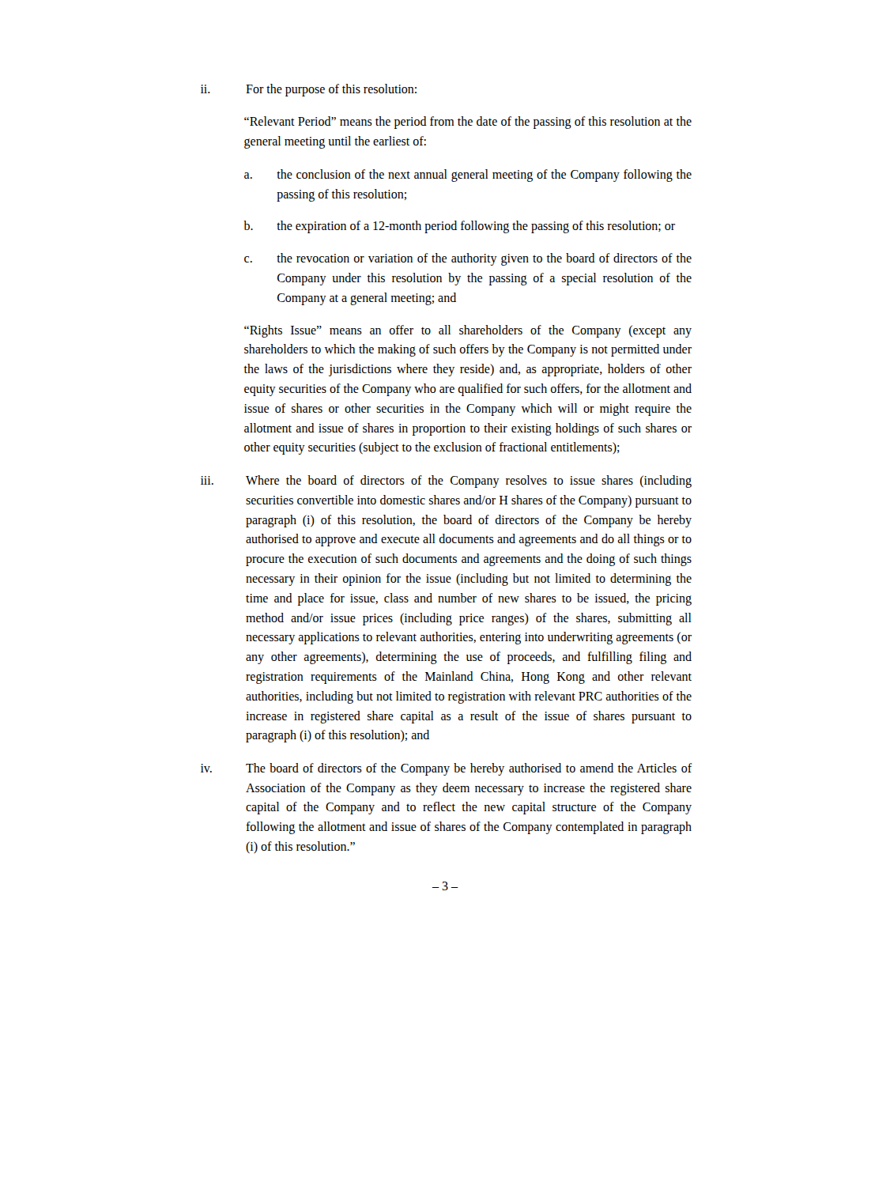ii.
For the purpose of this resolution:
“Relevant Period” means the period from the date of the passing of this resolution at the general meeting until the earliest of:
a.
the conclusion of the next annual general meeting of the Company following the passing of this resolution;
b.
the expiration of a 12-month period following the passing of this resolution; or
c.
the revocation or variation of the authority given to the board of directors of the Company under this resolution by the passing of a special resolution of the Company at a general meeting; and
“Rights Issue” means an offer to all shareholders of the Company (except any shareholders to which the making of such offers by the Company is not permitted under the laws of the jurisdictions where they reside) and, as appropriate, holders of other equity securities of the Company who are qualified for such offers, for the allotment and issue of shares or other securities in the Company which will or might require the allotment and issue of shares in proportion to their existing holdings of such shares or other equity securities (subject to the exclusion of fractional entitlements);
iii.
Where the board of directors of the Company resolves to issue shares (including securities convertible into domestic shares and/or H shares of the Company) pursuant to paragraph (i) of this resolution, the board of directors of the Company be hereby authorised to approve and execute all documents and agreements and do all things or to procure the execution of such documents and agreements and the doing of such things necessary in their opinion for the issue (including but not limited to determining the time and place for issue, class and number of new shares to be issued, the pricing method and/or issue prices (including price ranges) of the shares, submitting all necessary applications to relevant authorities, entering into underwriting agreements (or any other agreements), determining the use of proceeds, and fulfilling filing and registration requirements of the Mainland China, Hong Kong and other relevant authorities, including but not limited to registration with relevant PRC authorities of the increase in registered share capital as a result of the issue of shares pursuant to paragraph (i) of this resolution); and
iv.
The board of directors of the Company be hereby authorised to amend the Articles of Association of the Company as they deem necessary to increase the registered share capital of the Company and to reflect the new capital structure of the Company following the allotment and issue of shares of the Company contemplated in paragraph (i) of this resolution.”
– 3 –